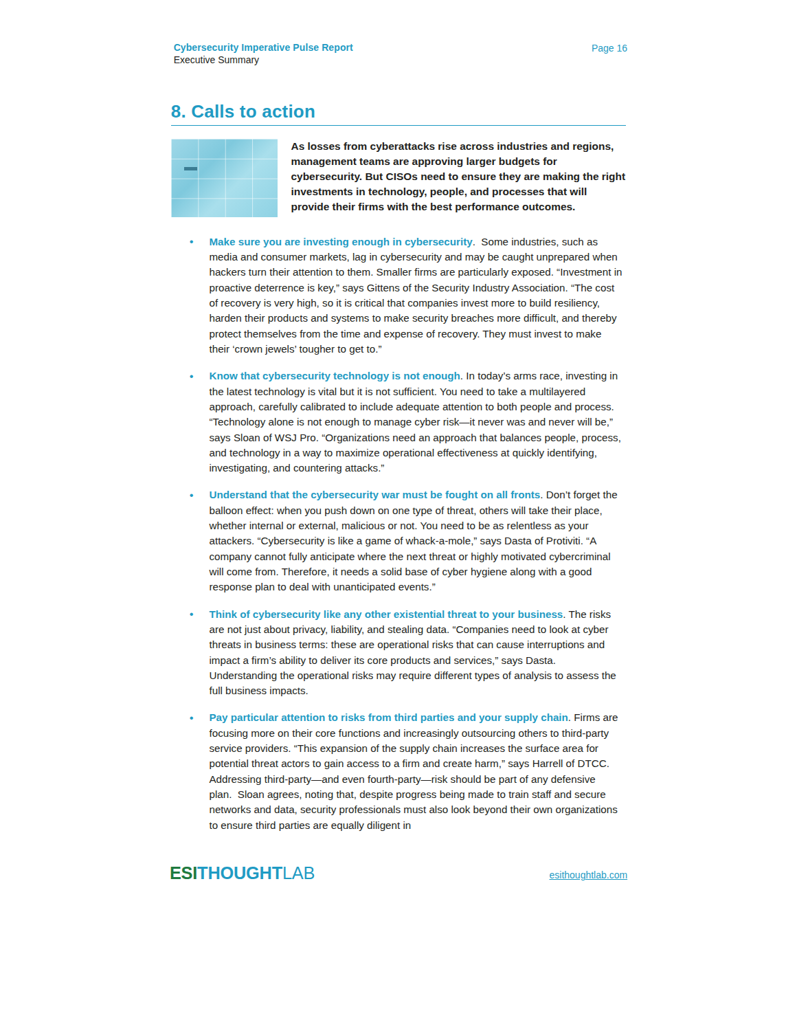Cybersecurity Imperative Pulse Report
Executive Summary
Page 16
8. Calls to action
As losses from cyberattacks rise across industries and regions, management teams are approving larger budgets for cybersecurity. But CISOs need to ensure they are making the right investments in technology, people, and processes that will provide their firms with the best performance outcomes.
Make sure you are investing enough in cybersecurity. Some industries, such as media and consumer markets, lag in cybersecurity and may be caught unprepared when hackers turn their attention to them. Smaller firms are particularly exposed. “Investment in proactive deterrence is key,” says Gittens of the Security Industry Association. “The cost of recovery is very high, so it is critical that companies invest more to build resiliency, harden their products and systems to make security breaches more difficult, and thereby protect themselves from the time and expense of recovery. They must invest to make their ‘crown jewels’ tougher to get to.”
Know that cybersecurity technology is not enough. In today’s arms race, investing in the latest technology is vital but it is not sufficient. You need to take a multilayered approach, carefully calibrated to include adequate attention to both people and process. “Technology alone is not enough to manage cyber risk—it never was and never will be,” says Sloan of WSJ Pro. “Organizations need an approach that balances people, process, and technology in a way to maximize operational effectiveness at quickly identifying, investigating, and countering attacks.”
Understand that the cybersecurity war must be fought on all fronts. Don’t forget the balloon effect: when you push down on one type of threat, others will take their place, whether internal or external, malicious or not. You need to be as relentless as your attackers. “Cybersecurity is like a game of whack-a-mole,” says Dasta of Protiviti. “A company cannot fully anticipate where the next threat or highly motivated cybercriminal will come from. Therefore, it needs a solid base of cyber hygiene along with a good response plan to deal with unanticipated events.”
Think of cybersecurity like any other existential threat to your business. The risks are not just about privacy, liability, and stealing data. “Companies need to look at cyber threats in business terms: these are operational risks that can cause interruptions and impact a firm’s ability to deliver its core products and services,” says Dasta. Understanding the operational risks may require different types of analysis to assess the full business impacts.
Pay particular attention to risks from third parties and your supply chain. Firms are focusing more on their core functions and increasingly outsourcing others to third-party service providers. “This expansion of the supply chain increases the surface area for potential threat actors to gain access to a firm and create harm,” says Harrell of DTCC. Addressing third-party—and even fourth-party—risk should be part of any defensive plan. Sloan agrees, noting that, despite progress being made to train staff and secure networks and data, security professionals must also look beyond their own organizations to ensure third parties are equally diligent in
ESI THOUGHT LAB
esithoughtlab.com